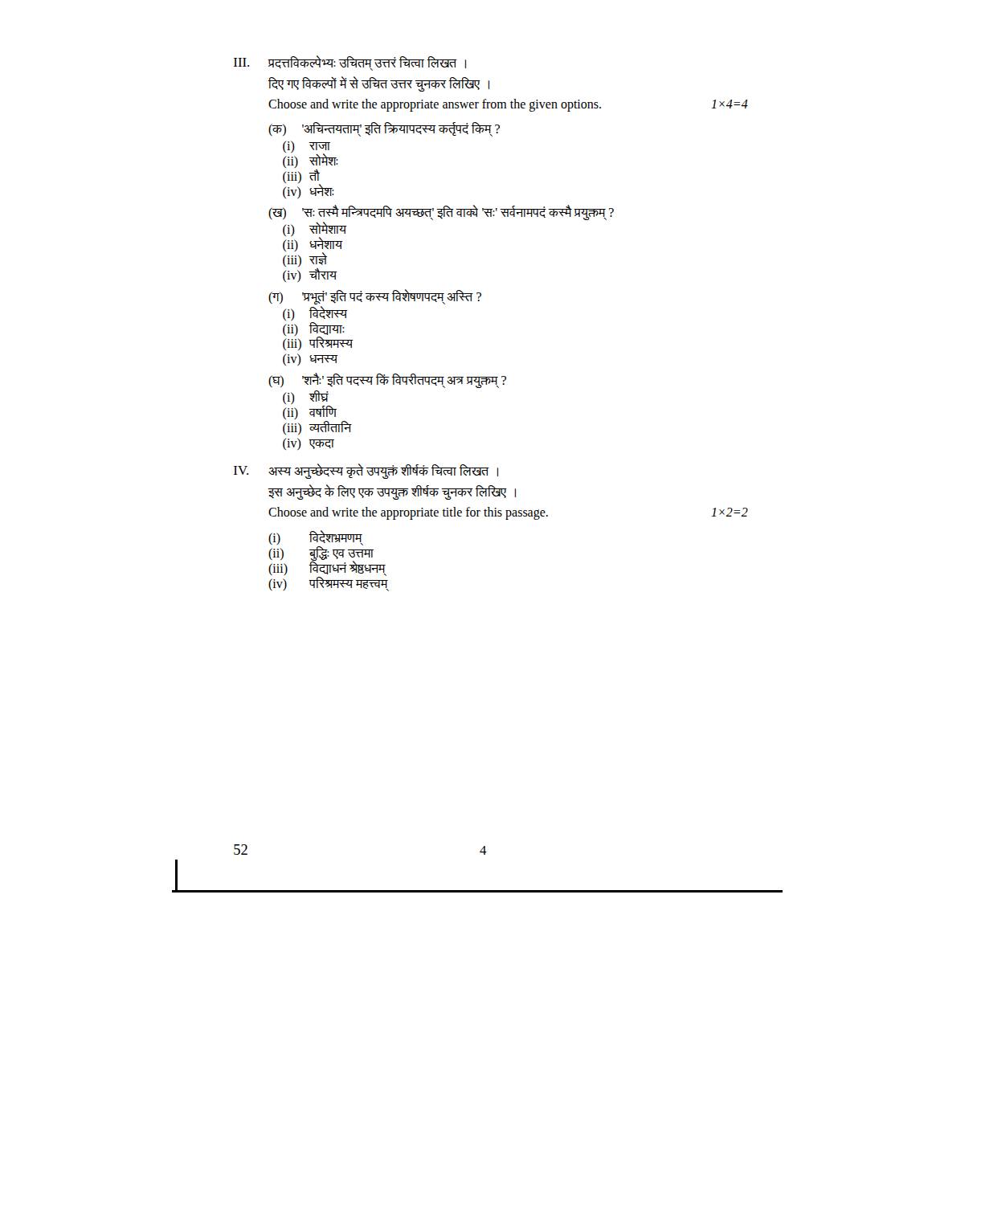III.
प्रदत्तविकल्पेभ्यः उचितम् उत्तरं चित्वा लिखत ।
दिए गए विकल्पों में से उचित उत्तर चुनकर लिखिए ।
1×4=4 Choose and write the appropriate answer from the given options.
(क)
'अचिन्तयताम्' इति क्रियापदस्य कर्तृपदं किम् ?
(i) राजा
(ii) सोमेशः
(iii) तौ
(iv) धनेशः
(ख)
'सः तस्मै मन्त्रिपदमपि अयच्छत्' इति वाक्ये 'सः' सर्वनामपदं कस्मै प्रयुक्तम् ?
(i) सोमेशाय
(ii) धनेशाय
(iii) राज्ञे
(iv) चौराय
(ग)
'प्रभूतं' इति पदं कस्य विशेषणपदम् अस्ति ?
(i) विदेशस्य
(ii) विद्यायाः
(iii) परिश्रमस्य
(iv) धनस्य
(घ)
'शनैः' इति पदस्य किं विपरीतपदम् अत्र प्रयुक्तम् ?
(i) शीघ्रं
(ii) वर्षाणि
(iii) व्यतीतानि
(iv) एकदा
IV.
अस्य अनुच्छेदस्य कृते उपयुक्तं शीर्षकं चित्वा लिखत ।
इस अनुच्छेद के लिए एक उपयुक्त शीर्षक चुनकर लिखिए ।
1×2=2 Choose and write the appropriate title for this passage.
(i) विदेशभ्रमणम्
(ii) बुद्धिः एव उत्तमा
(iii) विद्याधनं श्रेष्ठधनम्
(iv) परिश्रमस्य महत्त्वम्
52
4